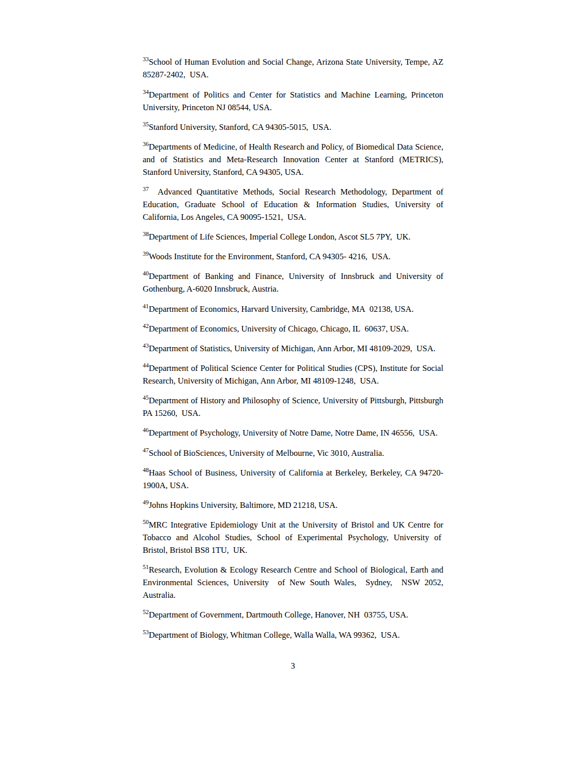33School of Human Evolution and Social Change, Arizona State University, Tempe, AZ 85287-2402, USA.
34Department of Politics and Center for Statistics and Machine Learning, Princeton University, Princeton NJ 08544, USA.
35Stanford University, Stanford, CA 94305-5015, USA.
36Departments of Medicine, of Health Research and Policy, of Biomedical Data Science, and of Statistics and Meta-Research Innovation Center at Stanford (METRICS), Stanford University, Stanford, CA 94305, USA.
37 Advanced Quantitative Methods, Social Research Methodology, Department of Education, Graduate School of Education & Information Studies, University of California, Los Angeles, CA 90095-1521, USA.
38Department of Life Sciences, Imperial College London, Ascot SL5 7PY, UK.
39Woods Institute for the Environment, Stanford, CA 94305- 4216, USA.
40Department of Banking and Finance, University of Innsbruck and University of Gothenburg, A-6020 Innsbruck, Austria.
41Department of Economics, Harvard University, Cambridge, MA 02138, USA.
42Department of Economics, University of Chicago, Chicago, IL 60637, USA.
43Department of Statistics, University of Michigan, Ann Arbor, MI 48109-2029, USA.
44Department of Political Science Center for Political Studies (CPS), Institute for Social Research, University of Michigan, Ann Arbor, MI 48109-1248, USA.
45Department of History and Philosophy of Science, University of Pittsburgh, Pittsburgh PA 15260, USA.
46Department of Psychology, University of Notre Dame, Notre Dame, IN 46556, USA.
47School of BioSciences, University of Melbourne, Vic 3010, Australia.
48Haas School of Business, University of California at Berkeley, Berkeley, CA 94720-1900A, USA.
49Johns Hopkins University, Baltimore, MD 21218, USA.
50MRC Integrative Epidemiology Unit at the University of Bristol and UK Centre for Tobacco and Alcohol Studies, School of Experimental Psychology, University of Bristol, Bristol BS8 1TU, UK.
51Research, Evolution & Ecology Research Centre and School of Biological, Earth and Environmental Sciences, University of New South Wales, Sydney, NSW 2052, Australia.
52Department of Government, Dartmouth College, Hanover, NH 03755, USA.
53Department of Biology, Whitman College, Walla Walla, WA 99362, USA.
3